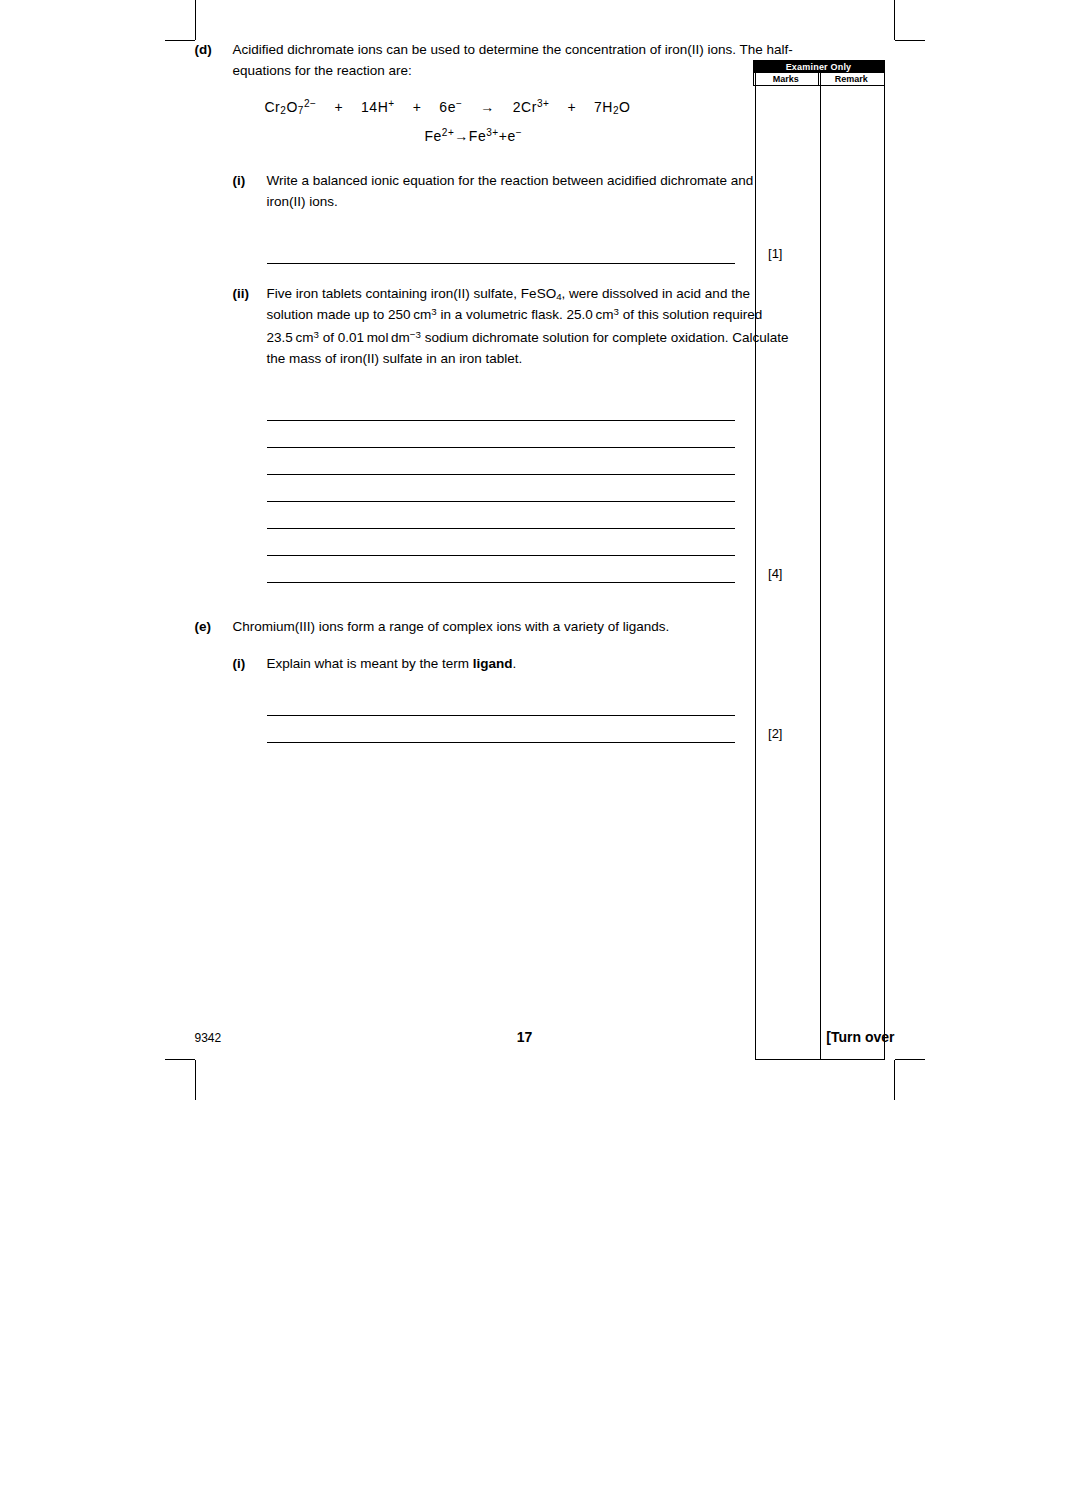Examiner Only
Marks
Remark
(d)
Acidified dichromate ions can be used to determine the concentration of iron(II) ions. The half-equations for the reaction are:
Cr2O72− + 14H+ + 6e− → 2Cr3+ + 7H2O
Fe2+ → Fe3+ + e−
(i)
Write a balanced ionic equation for the reaction between acidified dichromate and iron(II) ions.
[1]
(ii)
Five iron tablets containing iron(II) sulfate, FeSO4, were dissolved in acid and the solution made up to 250 cm3 in a volumetric flask. 25.0 cm3 of this solution required 23.5 cm3 of 0.01 mol dm−3 sodium dichromate solution for complete oxidation. Calculate the mass of iron(II) sulfate in an iron tablet.
[4]
(e)
Chromium(III) ions form a range of complex ions with a variety of ligands.
(i)
Explain what is meant by the term ligand.
[2]
9342
17
[Turn over